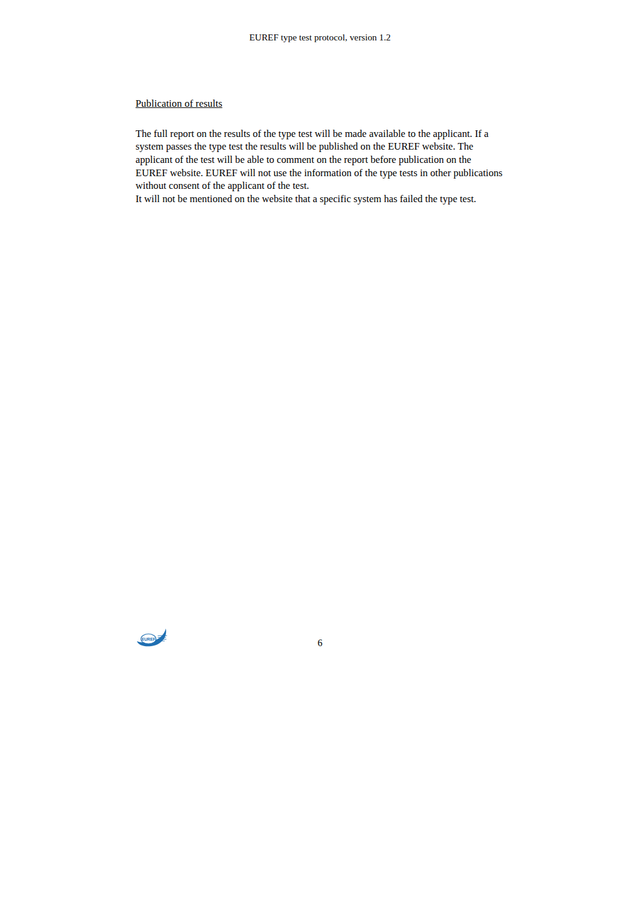EUREF type test protocol, version 1.2
Publication of results
The full report on the results of the type test will be made available to the applicant. If a system passes the type test the results will be published on the EUREF website. The applicant of the test will be able to comment on the report before publication on the EUREF website. EUREF will not use the information of the type tests in other publications without consent of the applicant of the test.
It will not be mentioned on the website that a specific system has failed the type test.
EUREF logo EUREF
6